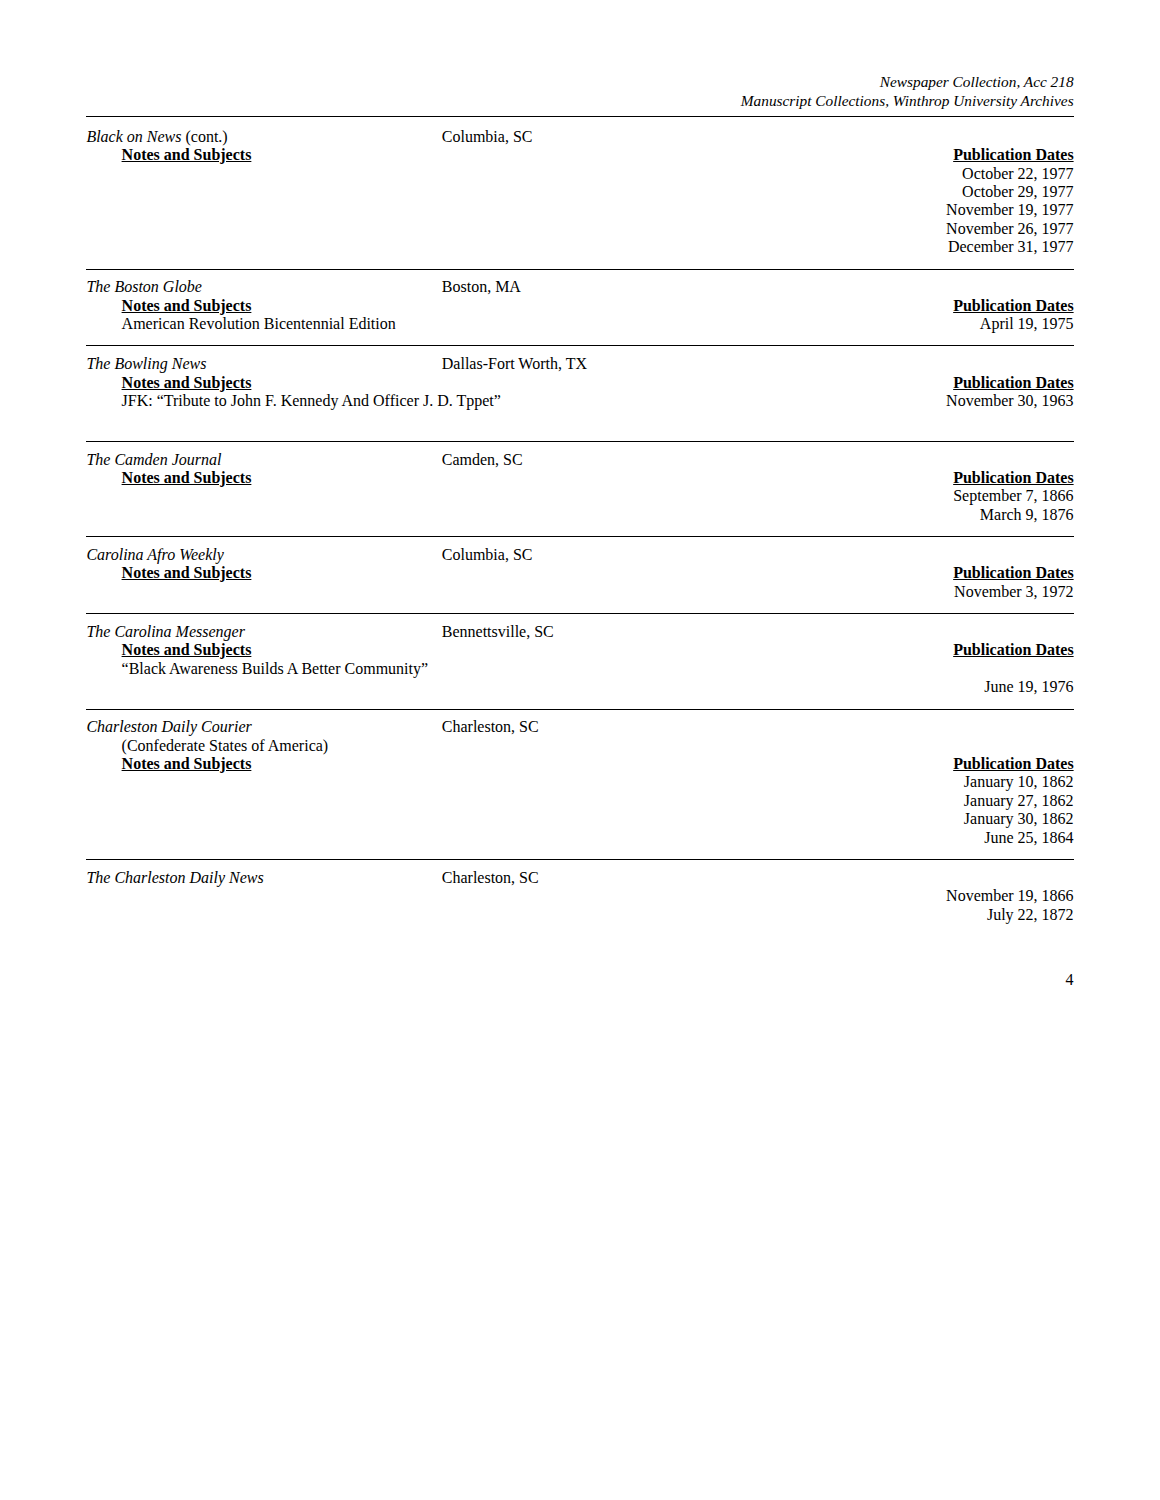Newspaper Collection, Acc 218
Manuscript Collections, Winthrop University Archives
Black on News (cont.)
Columbia, SC
Notes and Subjects
Publication Dates
October 22, 1977
October 29, 1977
November 19, 1977
November 26, 1977
December 31, 1977
The Boston Globe
Boston, MA
Notes and Subjects
Publication Dates
American Revolution Bicentennial Edition
April 19, 1975
The Bowling News
Dallas-Fort Worth, TX
Notes and Subjects
Publication Dates
JFK: “Tribute to John F. Kennedy And Officer J. D. Tppet”
November 30, 1963
The Camden Journal
Camden, SC
Notes and Subjects
Publication Dates
September 7, 1866
March 9, 1876
Carolina Afro Weekly
Columbia, SC
Notes and Subjects
Publication Dates
November 3, 1972
The Carolina Messenger
Bennettsville, SC
Notes and Subjects
Publication Dates
“Black Awareness Builds A Better Community”
June 19, 1976
Charleston Daily Courier
Charleston, SC
(Confederate States of America)
Notes and Subjects
Publication Dates
January 10, 1862
January 27, 1862
January 30, 1862
June 25, 1864
The Charleston Daily News
Charleston, SC
November 19, 1866
July 22, 1872
4